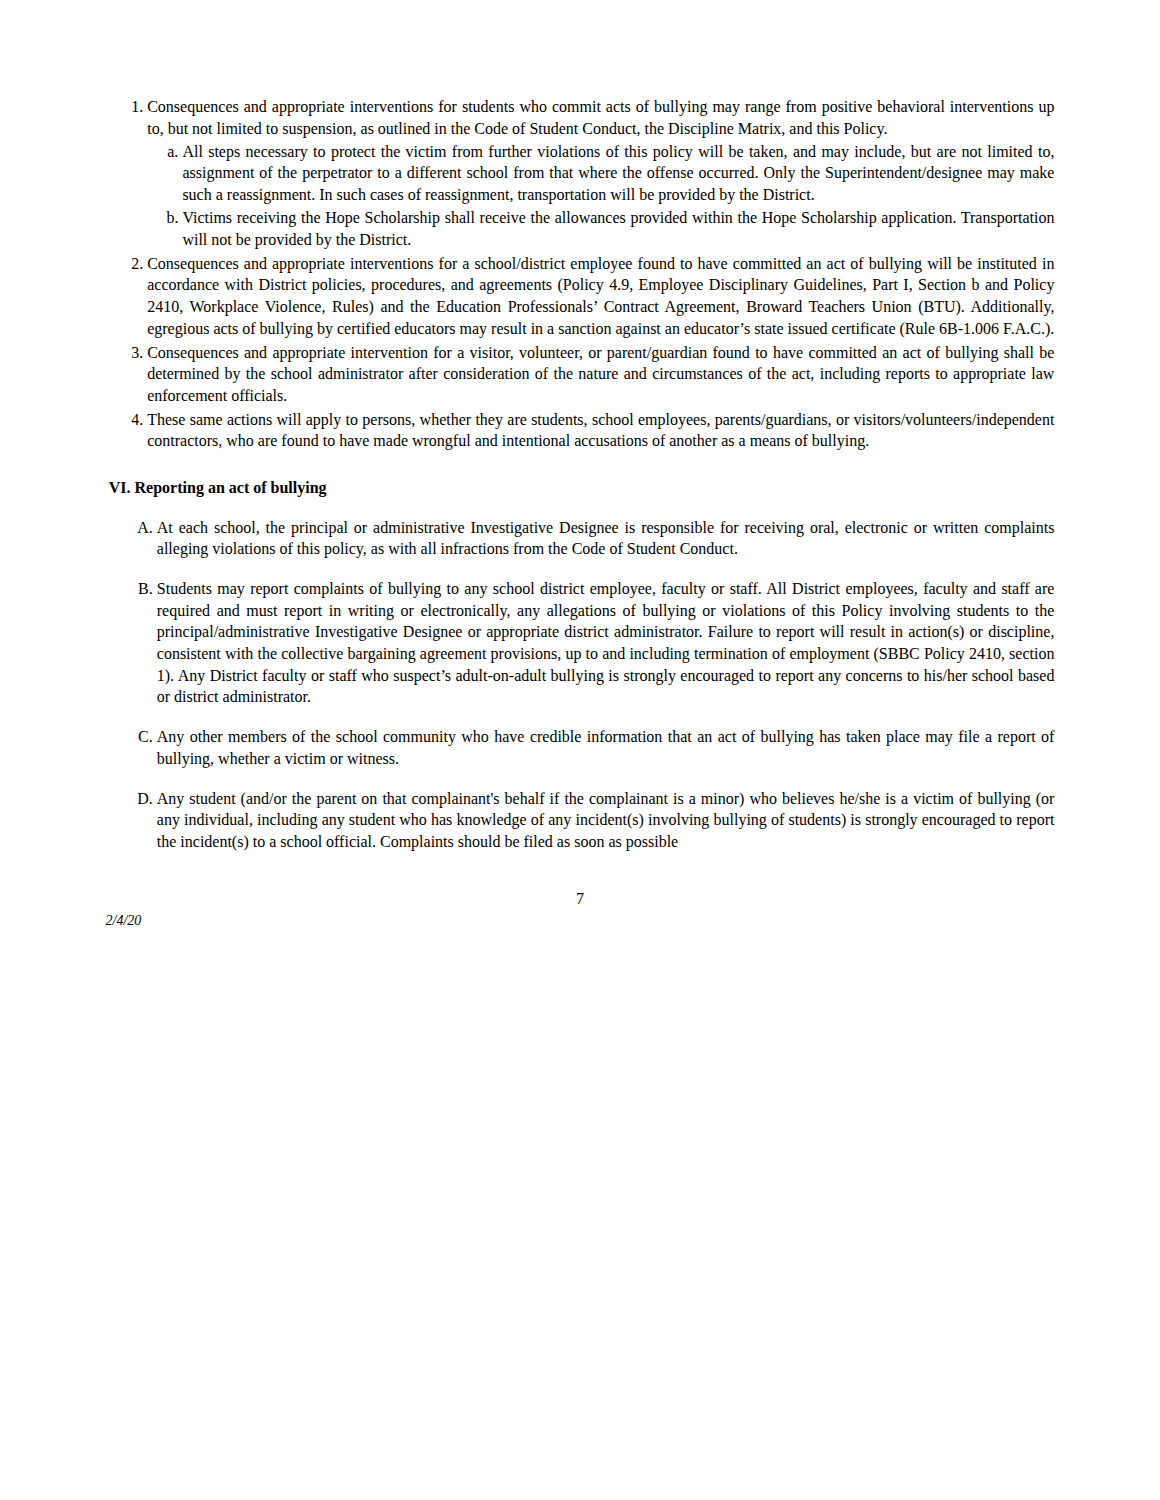Consequences and appropriate interventions for students who commit acts of bullying may range from positive behavioral interventions up to, but not limited to suspension, as outlined in the Code of Student Conduct, the Discipline Matrix, and this Policy.
All steps necessary to protect the victim from further violations of this policy will be taken, and may include, but are not limited to, assignment of the perpetrator to a different school from that where the offense occurred. Only the Superintendent/designee may make such a reassignment. In such cases of reassignment, transportation will be provided by the District.
Victims receiving the Hope Scholarship shall receive the allowances provided within the Hope Scholarship application. Transportation will not be provided by the District.
Consequences and appropriate interventions for a school/district employee found to have committed an act of bullying will be instituted in accordance with District policies, procedures, and agreements (Policy 4.9, Employee Disciplinary Guidelines, Part I, Section b and Policy 2410, Workplace Violence, Rules) and the Education Professionals’ Contract Agreement, Broward Teachers Union (BTU). Additionally, egregious acts of bullying by certified educators may result in a sanction against an educator’s state issued certificate (Rule 6B-1.006 F.A.C.).
Consequences and appropriate intervention for a visitor, volunteer, or parent/guardian found to have committed an act of bullying shall be determined by the school administrator after consideration of the nature and circumstances of the act, including reports to appropriate law enforcement officials.
These same actions will apply to persons, whether they are students, school employees, parents/guardians, or visitors/volunteers/independent contractors, who are found to have made wrongful and intentional accusations of another as a means of bullying.
VI. Reporting an act of bullying
At each school, the principal or administrative Investigative Designee is responsible for receiving oral, electronic or written complaints alleging violations of this policy, as with all infractions from the Code of Student Conduct.
Students may report complaints of bullying to any school district employee, faculty or staff. All District employees, faculty and staff are required and must report in writing or electronically, any allegations of bullying or violations of this Policy involving students to the principal/administrative Investigative Designee or appropriate district administrator. Failure to report will result in action(s) or discipline, consistent with the collective bargaining agreement provisions, up to and including termination of employment (SBBC Policy 2410, section 1). Any District faculty or staff who suspect’s adult-on-adult bullying is strongly encouraged to report any concerns to his/her school based or district administrator.
Any other members of the school community who have credible information that an act of bullying has taken place may file a report of bullying, whether a victim or witness.
Any student (and/or the parent on that complainant's behalf if the complainant is a minor) who believes he/she is a victim of bullying (or any individual, including any student who has knowledge of any incident(s) involving bullying of students) is strongly encouraged to report the incident(s) to a school official. Complaints should be filed as soon as possible
7
2/4/20